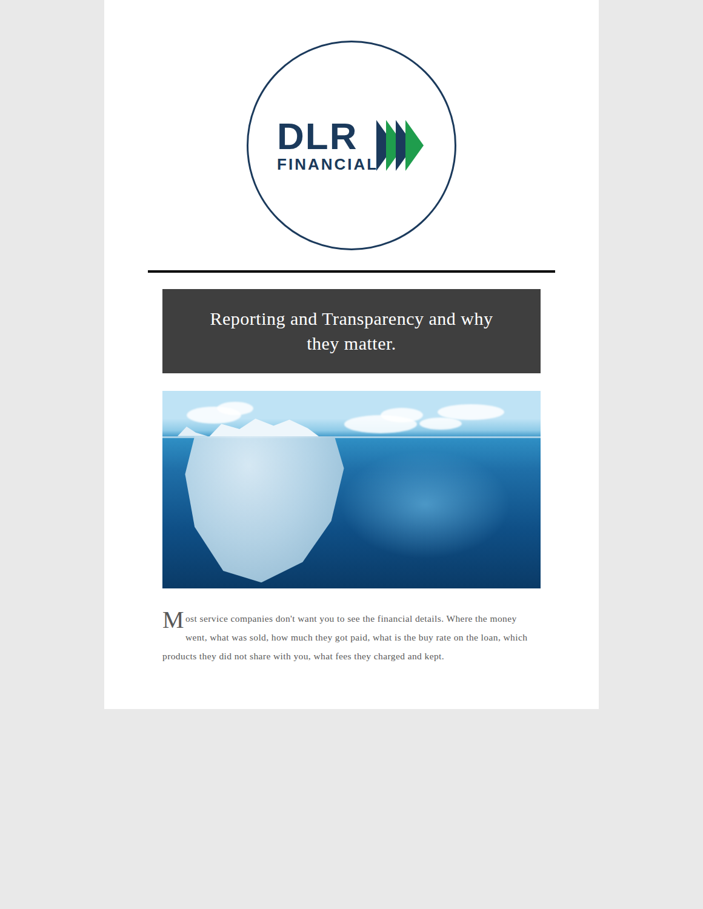DLR FINANCIAL
Reporting and Transparency and why they matter.
Most service companies don't want you to see the financial details. Where the money went, what was sold, how much they got paid, what is the buy rate on the loan, which products they did not share with you, what fees they charged and kept.